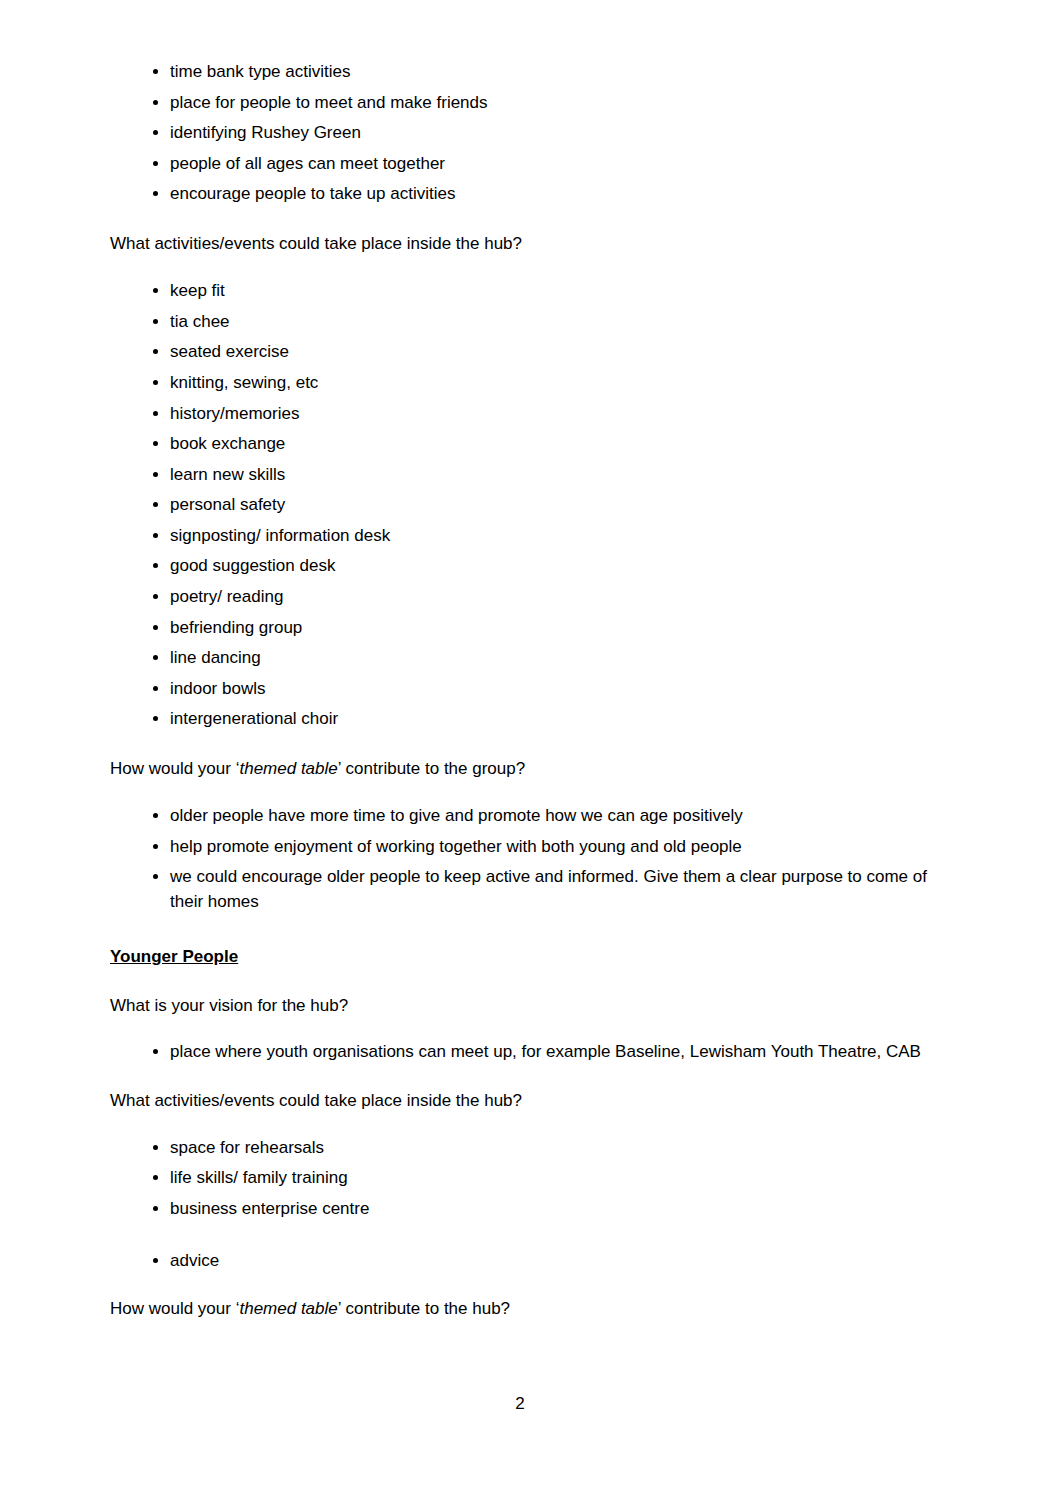time bank type activities
place for people to meet and make friends
identifying Rushey Green
people of all ages can meet together
encourage people to take up activities
What activities/events could take place inside the hub?
keep fit
tia chee
seated exercise
knitting, sewing, etc
history/memories
book exchange
learn new skills
personal safety
signposting/ information desk
good suggestion desk
poetry/ reading
befriending group
line dancing
indoor bowls
intergenerational choir
How would your ‘themed table’ contribute to the group?
older people have more time to give and promote how we can age positively
help promote enjoyment of working together with both young and old people
we could encourage older people to keep active and informed. Give them a clear purpose to come of their homes
Younger People
What is your vision for the hub?
place where youth organisations can meet up, for example Baseline, Lewisham Youth Theatre, CAB
What activities/events could take place inside the hub?
space for rehearsals
life skills/ family training
business enterprise centre
advice
How would your ‘themed table’ contribute to the hub?
2